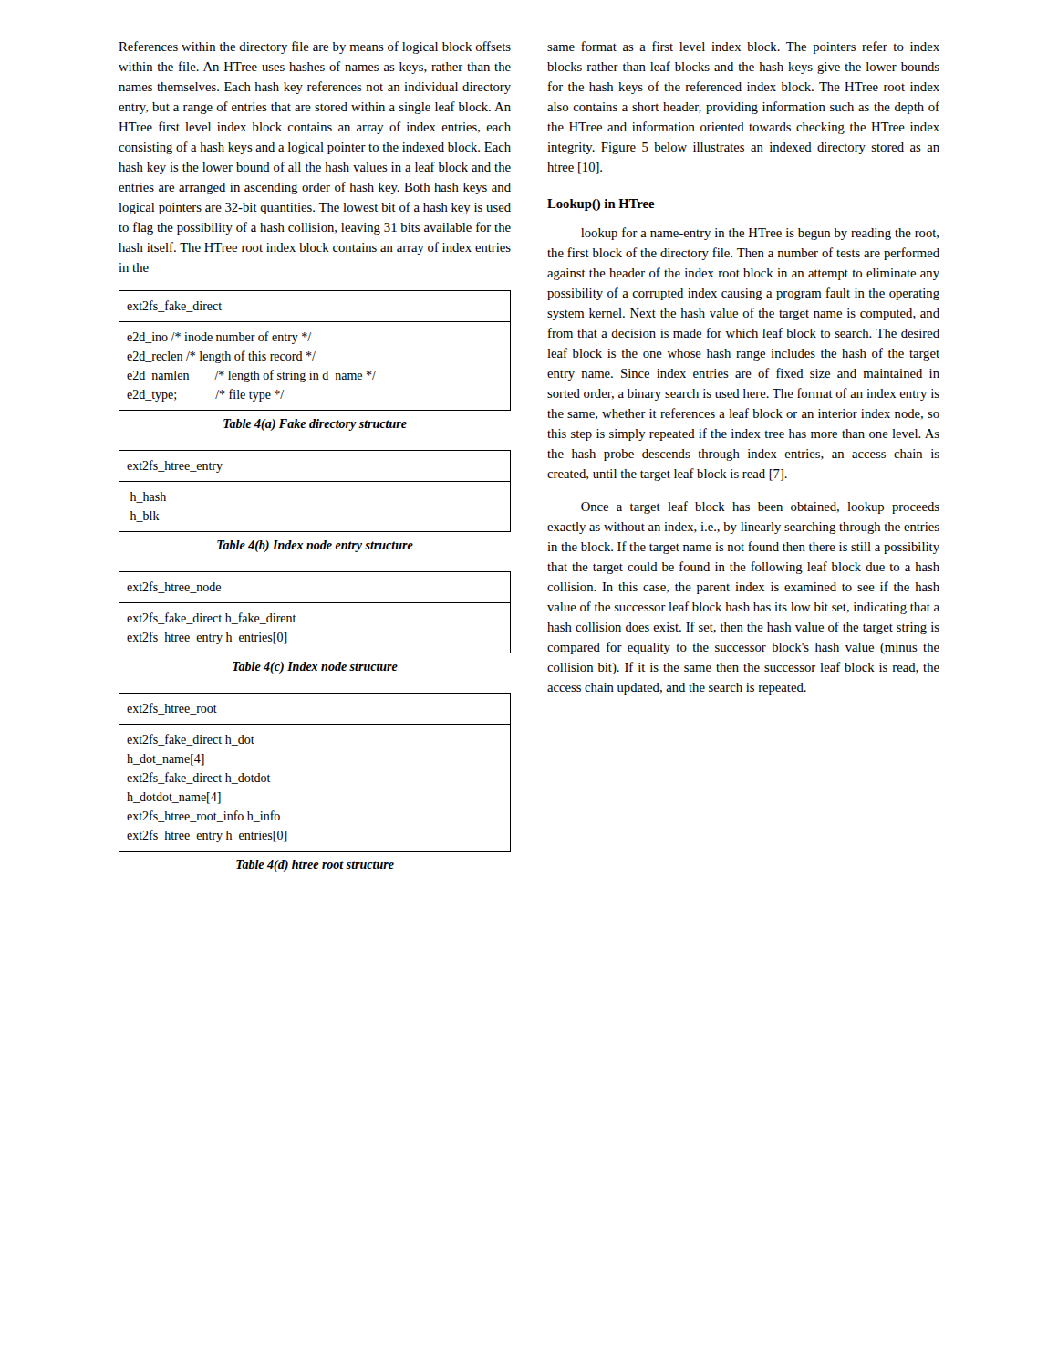References within the directory file are by means of logical block offsets within the file. An HTree uses hashes of names as keys, rather than the names themselves. Each hash key references not an individual directory entry, but a range of entries that are stored within a single leaf block. An HTree first level index block contains an array of index entries, each consisting of a hash keys and a logical pointer to the indexed block. Each hash key is the lower bound of all the hash values in a leaf block and the entries are arranged in ascending order of hash key. Both hash keys and logical pointers are 32-bit quantities. The lowest bit of a hash key is used to flag the possibility of a hash collision, leaving 31 bits available for the hash itself. The HTree root index block contains an array of index entries in the
| ext2fs_fake_direct |
| e2d_ino /* inode number of entry */ e2d_reclen /* length of this record */ e2d_namlen /* length of string in d_name */ e2d_type; /* file type */ |
Table 4(a) Fake directory structure
| ext2fs_htree_entry |
| h_hash h_blk |
Table 4(b) Index node entry structure
| ext2fs_htree_node |
| ext2fs_fake_direct h_fake_dirent ext2fs_htree_entry h_entries[0] |
Table 4(c) Index node structure
| ext2fs_htree_root |
| ext2fs_fake_direct h_dot h_dot_name[4] ext2fs_fake_direct h_dotdot h_dotdot_name[4] ext2fs_htree_root_info h_info ext2fs_htree_entry h_entries[0] |
Table 4(d) htree root structure
same format as a first level index block. The pointers refer to index blocks rather than leaf blocks and the hash keys give the lower bounds for the hash keys of the referenced index block. The HTree root index also contains a short header, providing information such as the depth of the HTree and information oriented towards checking the HTree index integrity. Figure 5 below illustrates an indexed directory stored as an htree [10].
Lookup() in HTree
lookup for a name-entry in the HTree is begun by reading the root, the first block of the directory file. Then a number of tests are performed against the header of the index root block in an attempt to eliminate any possibility of a corrupted index causing a program fault in the operating system kernel. Next the hash value of the target name is computed, and from that a decision is made for which leaf block to search. The desired leaf block is the one whose hash range includes the hash of the target entry name. Since index entries are of fixed size and maintained in sorted order, a binary search is used here. The format of an index entry is the same, whether it references a leaf block or an interior index node, so this step is simply repeated if the index tree has more than one level. As the hash probe descends through index entries, an access chain is created, until the target leaf block is read [7].
Once a target leaf block has been obtained, lookup proceeds exactly as without an index, i.e., by linearly searching through the entries in the block. If the target name is not found then there is still a possibility that the target could be found in the following leaf block due to a hash collision. In this case, the parent index is examined to see if the hash value of the successor leaf block hash has its low bit set, indicating that a hash collision does exist. If set, then the hash value of the target string is compared for equality to the successor block's hash value (minus the collision bit). If it is the same then the successor leaf block is read, the access chain updated, and the search is repeated.